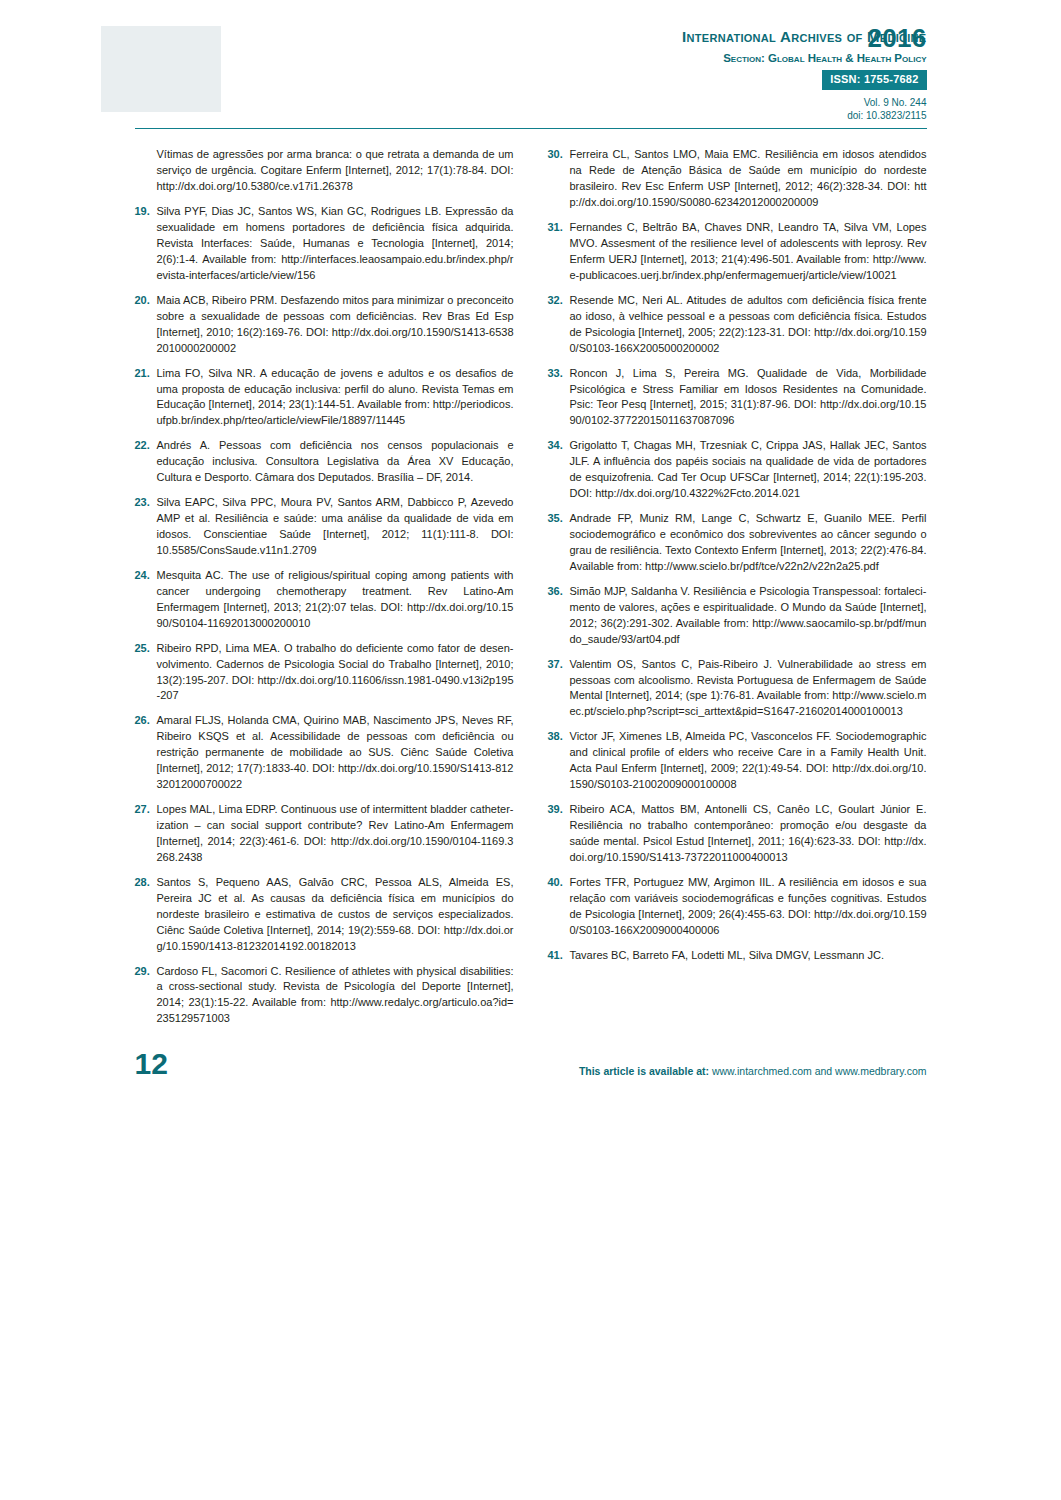2016
International Archives of Medicine
Section: Global Health & Health Policy
ISSN: 1755-7682
Vol. 9 No. 244
doi: 10.3823/2115
Vítimas de agressões por arma branca: o que retrata a demanda de um serviço de urgência. Cogitare Enferm [Internet], 2012; 17(1):78-84. DOI: http://dx.doi.org/10.5380/ce.v17i1.26378
19. Silva PYF, Dias JC, Santos WS, Kian GC, Rodrigues LB. Expressão da sexualidade em homens portadores de deficiência física adquirida. Revista Interfaces: Saúde, Humanas e Tecnologia [Internet], 2014; 2(6):1-4. Available from: http://interfaces.leaosampaio.edu.br/index.php/revista-interfaces/article/view/156
20. Maia ACB, Ribeiro PRM. Desfazendo mitos para minimizar o preconceito sobre a sexualidade de pessoas com deficiências. Rev Bras Ed Esp [Internet], 2010; 16(2):169-76. DOI: http://dx.doi.org/10.1590/S1413-65382010000200002
21. Lima FO, Silva NR. A educação de jovens e adultos e os desafios de uma proposta de educação inclusiva: perfil do aluno. Revista Temas em Educação [Internet], 2014; 23(1):144-51. Available from: http://periodicos.ufpb.br/index.php/rteo/article/viewFile/18897/11445
22. Andrés A. Pessoas com deficiência nos censos populacionais e educação inclusiva. Consultora Legislativa da Área XV Educação, Cultura e Desporto. Câmara dos Deputados. Brasília – DF, 2014.
23. Silva EAPC, Silva PPC, Moura PV, Santos ARM, Dabbicco P, Azevedo AMP et al. Resiliência e saúde: uma análise da qualidade de vida em idosos. Conscientiae Saúde [Internet], 2012; 11(1):111-8. DOI: 10.5585/ConsSaude.v11n1.2709
24. Mesquita AC. The use of religious/spiritual coping among patients with cancer undergoing chemotherapy treatment. Rev Latino-Am Enfermagem [Internet], 2013; 21(2):07 telas. DOI: http://dx.doi.org/10.1590/S0104-11692013000200010
25. Ribeiro RPD, Lima MEA. O trabalho do deficiente como fator de desenvolvimento. Cadernos de Psicologia Social do Trabalho [Internet], 2010; 13(2):195-207. DOI: http://dx.doi.org/10.11606/issn.1981-0490.v13i2p195-207
26. Amaral FLJS, Holanda CMA, Quirino MAB, Nascimento JPS, Neves RF, Ribeiro KSQS et al. Acessibilidade de pessoas com deficiência ou restrição permanente de mobilidade ao SUS. Ciênc Saúde Coletiva [Internet], 2012; 17(7):1833-40. DOI: http://dx.doi.org/10.1590/S1413-81232012000700022
27. Lopes MAL, Lima EDRP. Continuous use of intermittent bladder catheterization – can social support contribute? Rev Latino-Am Enfermagem [Internet], 2014; 22(3):461-6. DOI: http://dx.doi.org/10.1590/0104-1169.3268.2438
28. Santos S, Pequeno AAS, Galvão CRC, Pessoa ALS, Almeida ES, Pereira JC et al. As causas da deficiência física em municípios do nordeste brasileiro e estimativa de custos de serviços especializados. Ciênc Saúde Coletiva [Internet], 2014; 19(2):559-68. DOI: http://dx.doi.org/10.1590/1413-81232014192.00182013
29. Cardoso FL, Sacomori C. Resilience of athletes with physical disabilities: a cross-sectional study. Revista de Psicología del Deporte [Internet], 2014; 23(1):15-22. Available from: http://www.redalyc.org/articulo.oa?id=235129571003
30. Ferreira CL, Santos LMO, Maia EMC. Resiliência em idosos atendidos na Rede de Atenção Básica de Saúde em município do nordeste brasileiro. Rev Esc Enferm USP [Internet], 2012; 46(2):328-34. DOI: http://dx.doi.org/10.1590/S0080-62342012000200009
31. Fernandes C, Beltrão BA, Chaves DNR, Leandro TA, Silva VM, Lopes MVO. Assesment of the resilience level of adolescents with leprosy. Rev Enferm UERJ [Internet], 2013; 21(4):496-501. Available from: http://www.e-publicacoes.uerj.br/index.php/enfermagemuerj/article/view/10021
32. Resende MC, Neri AL. Atitudes de adultos com deficiência física frente ao idoso, à velhice pessoal e a pessoas com deficiência física. Estudos de Psicologia [Internet], 2005; 22(2):123-31. DOI: http://dx.doi.org/10.1590/S0103-166X2005000200002
33. Roncon J, Lima S, Pereira MG. Qualidade de Vida, Morbilidade Psicológica e Stress Familiar em Idosos Residentes na Comunidade. Psic: Teor Pesq [Internet], 2015; 31(1):87-96. DOI: http://dx.doi.org/10.1590/0102-37722015011637087096
34. Grigolatto T, Chagas MH, Trzesniak C, Crippa JAS, Hallak JEC, Santos JLF. A influência dos papéis sociais na qualidade de vida de portadores de esquizofrenia. Cad Ter Ocup UFSCar [Internet], 2014; 22(1):195-203. DOI: http://dx.doi.org/10.4322%2Fcto.2014.021
35. Andrade FP, Muniz RM, Lange C, Schwartz E, Guanilo MEE. Perfil sociodemográfico e econômico dos sobreviventes ao câncer segundo o grau de resiliência. Texto Contexto Enferm [Internet], 2013; 22(2):476-84. Available from: http://www.scielo.br/pdf/tce/v22n2/v22n2a25.pdf
36. Simão MJP, Saldanha V. Resiliência e Psicologia Transpessoal: fortalecimento de valores, ações e espiritualidade. O Mundo da Saúde [Internet], 2012; 36(2):291-302. Available from: http://www.saocamilo-sp.br/pdf/mundo_saude/93/art04.pdf
37. Valentim OS, Santos C, Pais-Ribeiro J. Vulnerabilidade ao stress em pessoas com alcoolismo. Revista Portuguesa de Enfermagem de Saúde Mental [Internet], 2014; (spe 1):76-81. Available from: http://www.scielo.mec.pt/scielo.php?script=sci_arttext&pid=S1647-21602014000100013
38. Victor JF, Ximenes LB, Almeida PC, Vasconcelos FF. Sociodemographic and clinical profile of elders who receive Care in a Family Health Unit. Acta Paul Enferm [Internet], 2009; 22(1):49-54. DOI: http://dx.doi.org/10.1590/S0103-21002009000100008
39. Ribeiro ACA, Mattos BM, Antonelli CS, Canêo LC, Goulart Júnior E. Resiliência no trabalho contemporâneo: promoção e/ou desgaste da saúde mental. Psicol Estud [Internet], 2011; 16(4):623-33. DOI: http://dx.doi.org/10.1590/S1413-73722011000400013
40. Fortes TFR, Portuguez MW, Argimon IIL. A resiliência em idosos e sua relação com variáveis sociodemográficas e funções cognitivas. Estudos de Psicologia [Internet], 2009; 26(4):455-63. DOI: http://dx.doi.org/10.1590/S0103-166X2009000400006
41. Tavares BC, Barreto FA, Lodetti ML, Silva DMGV, Lessmann JC.
12
This article is available at: www.intarchmed.com and www.medbrary.com